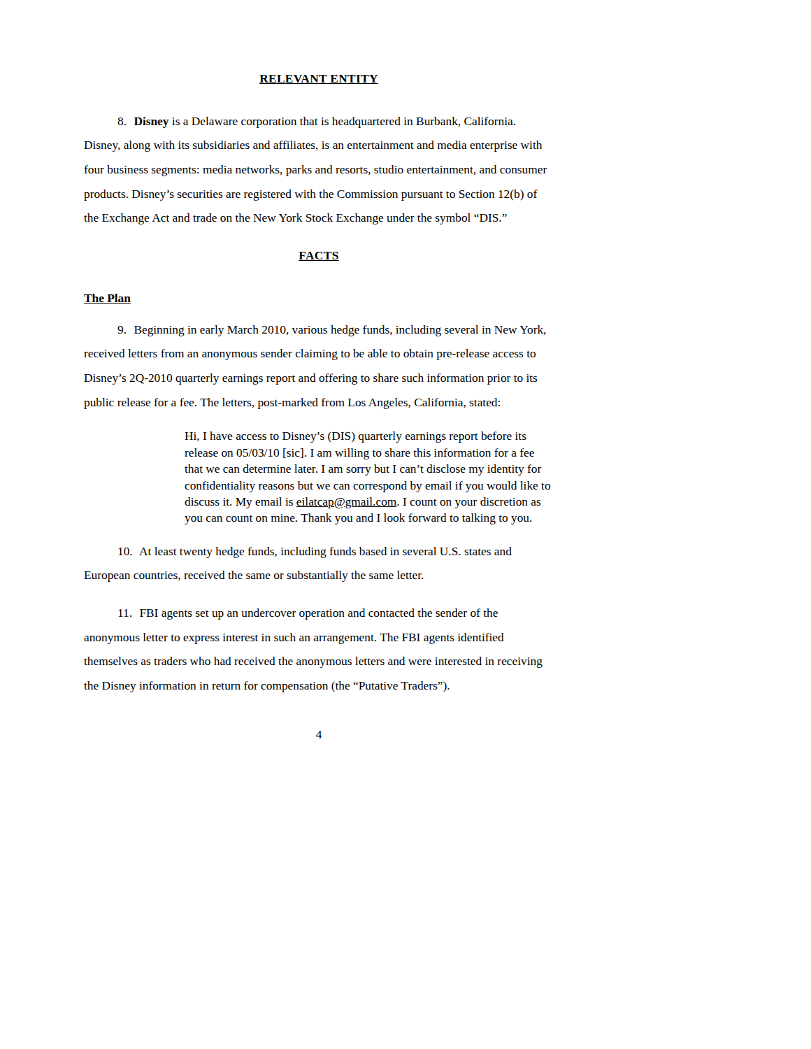RELEVANT ENTITY
8. Disney is a Delaware corporation that is headquartered in Burbank, California. Disney, along with its subsidiaries and affiliates, is an entertainment and media enterprise with four business segments: media networks, parks and resorts, studio entertainment, and consumer products. Disney’s securities are registered with the Commission pursuant to Section 12(b) of the Exchange Act and trade on the New York Stock Exchange under the symbol “DIS.”
FACTS
The Plan
9. Beginning in early March 2010, various hedge funds, including several in New York, received letters from an anonymous sender claiming to be able to obtain pre-release access to Disney’s 2Q-2010 quarterly earnings report and offering to share such information prior to its public release for a fee. The letters, post-marked from Los Angeles, California, stated:
Hi, I have access to Disney’s (DIS) quarterly earnings report before its release on 05/03/10 [sic]. I am willing to share this information for a fee that we can determine later. I am sorry but I can’t disclose my identity for confidentiality reasons but we can correspond by email if you would like to discuss it. My email is eilatcap@gmail.com. I count on your discretion as you can count on mine. Thank you and I look forward to talking to you.
10. At least twenty hedge funds, including funds based in several U.S. states and European countries, received the same or substantially the same letter.
11. FBI agents set up an undercover operation and contacted the sender of the anonymous letter to express interest in such an arrangement. The FBI agents identified themselves as traders who had received the anonymous letters and were interested in receiving the Disney information in return for compensation (the “Putative Traders”).
4